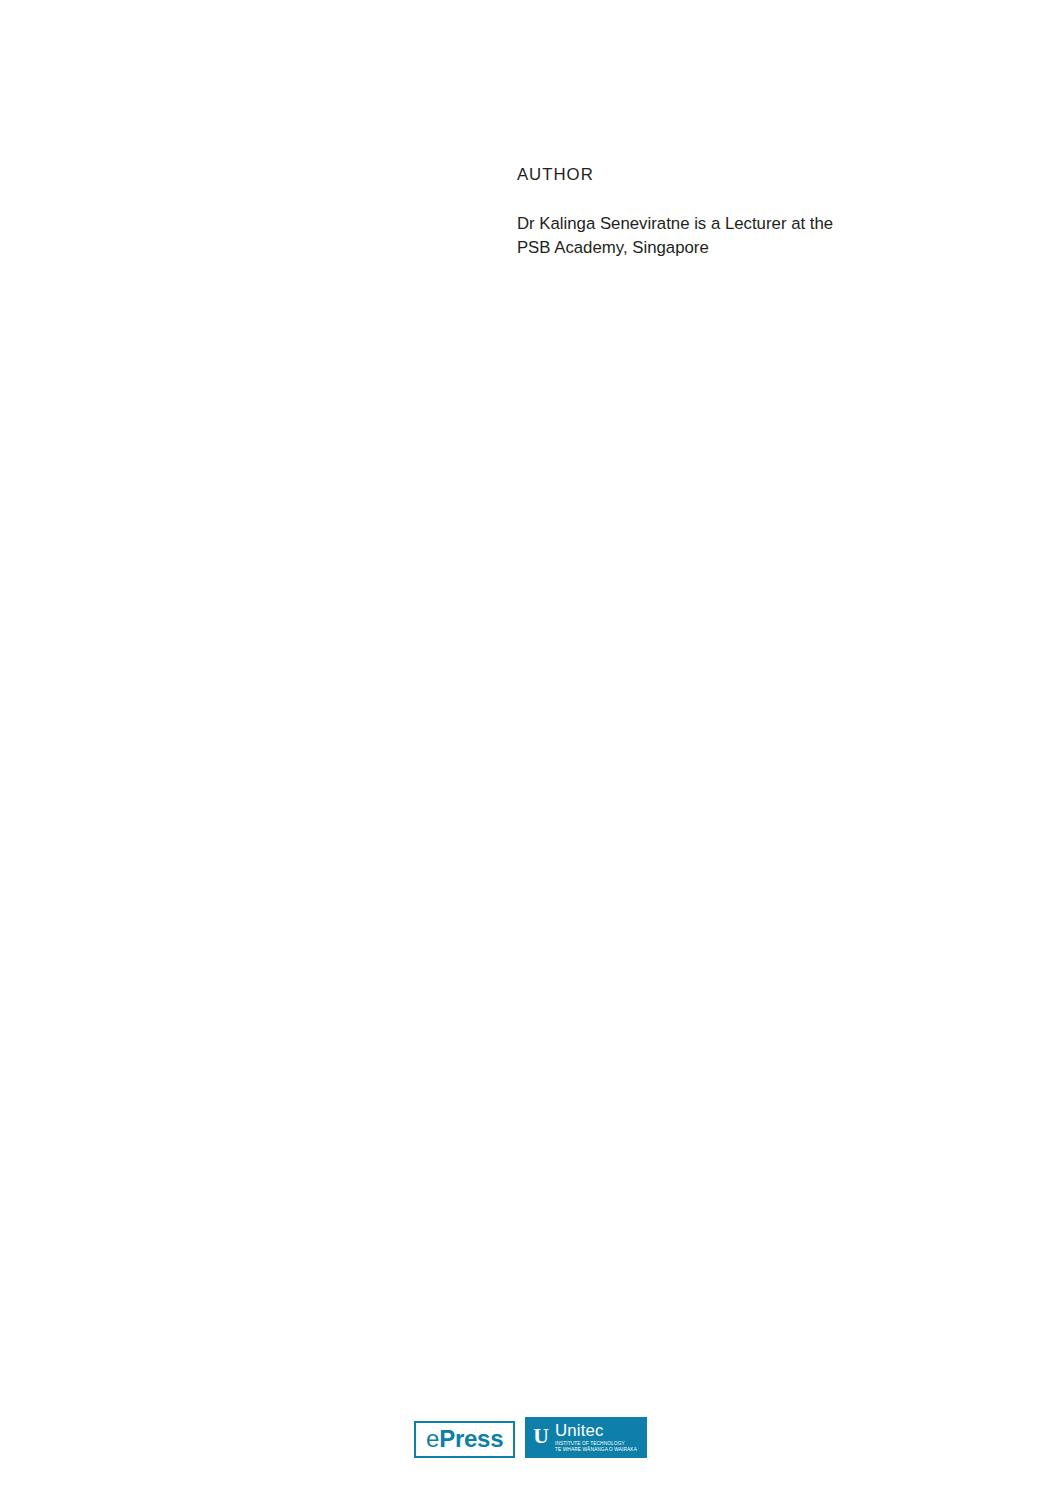Author
Dr Kalinga Seneviratne is a Lecturer at the PSB Academy, Singapore
ePress
U Unitec Institute of Technology Te Whare Wānanga o Wairaka